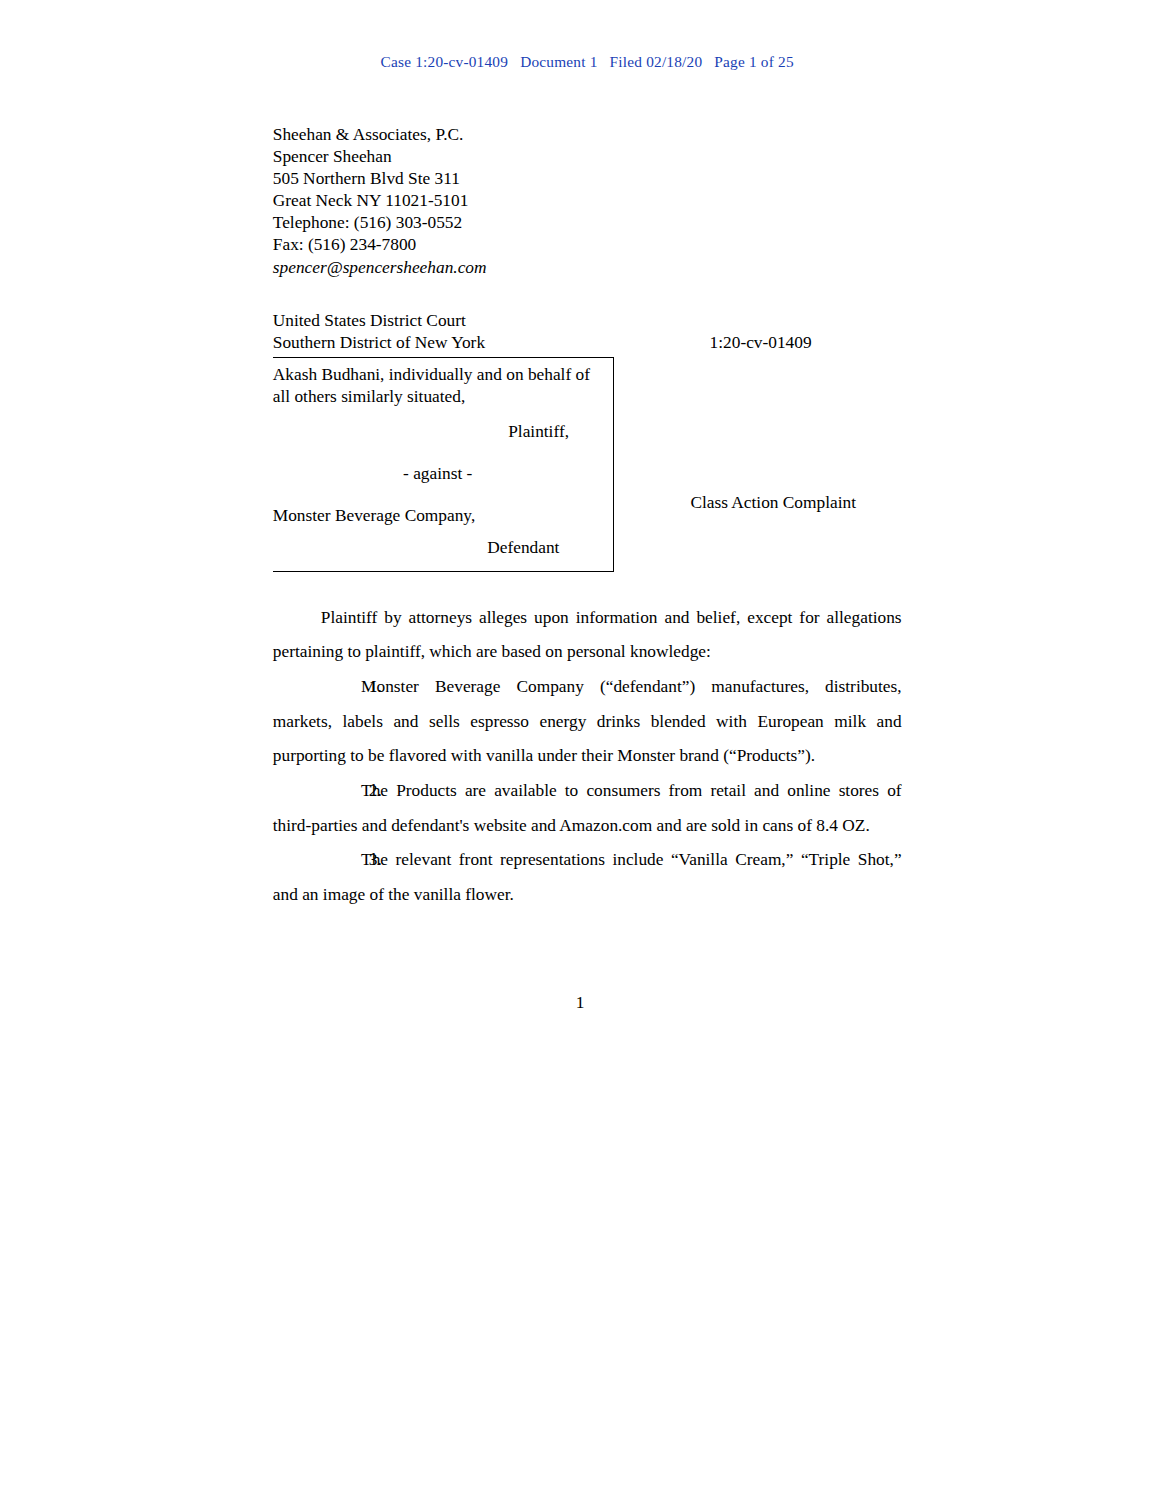Case 1:20-cv-01409 Document 1 Filed 02/18/20 Page 1 of 25
Sheehan & Associates, P.C.
Spencer Sheehan
505 Northern Blvd Ste 311
Great Neck NY 11021-5101
Telephone: (516) 303-0552
Fax: (516) 234-7800
spencer@spencersheehan.com
United States District Court
Southern District of New York 1:20-cv-01409
Akash Budhani, individually and on behalf of all others similarly situated,
Plaintiff,
- against -
Monster Beverage Company,
Defendant
Class Action Complaint
Plaintiff by attorneys alleges upon information and belief, except for allegations pertaining to plaintiff, which are based on personal knowledge:
1. Monster Beverage Company (“defendant”) manufactures, distributes, markets, labels and sells espresso energy drinks blended with European milk and purporting to be flavored with vanilla under their Monster brand (“Products”).
2. The Products are available to consumers from retail and online stores of third-parties and defendant's website and Amazon.com and are sold in cans of 8.4 OZ.
3. The relevant front representations include “Vanilla Cream,” “Triple Shot,” and an image of the vanilla flower.
1